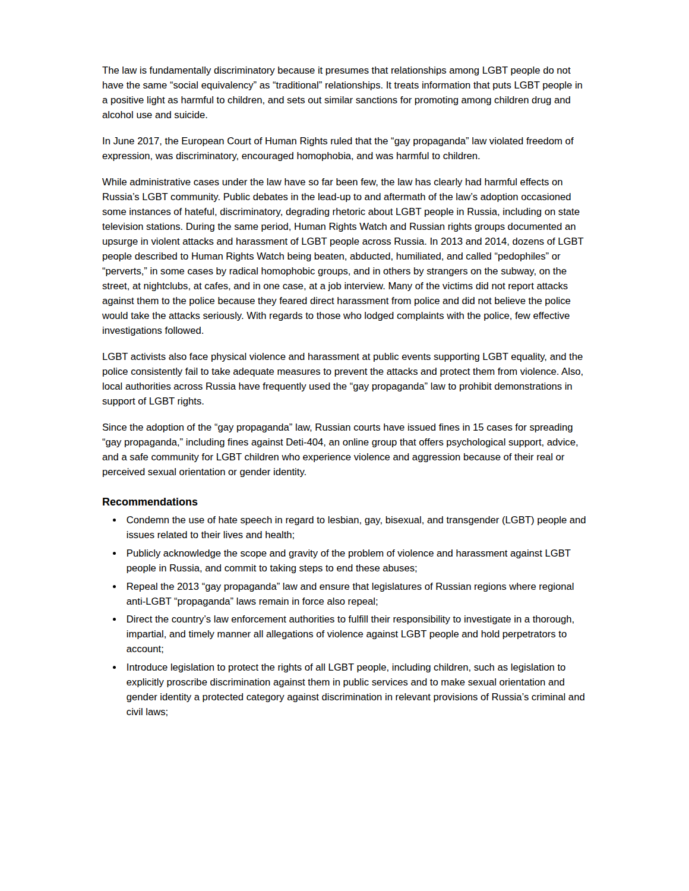The law is fundamentally discriminatory because it presumes that relationships among LGBT people do not have the same “social equivalency” as “traditional” relationships. It treats information that puts LGBT people in a positive light as harmful to children, and sets out similar sanctions for promoting among children drug and alcohol use and suicide.
In June 2017, the European Court of Human Rights ruled that the “gay propaganda” law violated freedom of expression, was discriminatory, encouraged homophobia, and was harmful to children.
While administrative cases under the law have so far been few, the law has clearly had harmful effects on Russia’s LGBT community. Public debates in the lead-up to and aftermath of the law’s adoption occasioned some instances of hateful, discriminatory, degrading rhetoric about LGBT people in Russia, including on state television stations. During the same period, Human Rights Watch and Russian rights groups documented an upsurge in violent attacks and harassment of LGBT people across Russia. In 2013 and 2014, dozens of LGBT people described to Human Rights Watch being beaten, abducted, humiliated, and called “pedophiles” or “perverts,” in some cases by radical homophobic groups, and in others by strangers on the subway, on the street, at nightclubs, at cafes, and in one case, at a job interview. Many of the victims did not report attacks against them to the police because they feared direct harassment from police and did not believe the police would take the attacks seriously. With regards to those who lodged complaints with the police, few effective investigations followed.
LGBT activists also face physical violence and harassment at public events supporting LGBT equality, and the police consistently fail to take adequate measures to prevent the attacks and protect them from violence. Also, local authorities across Russia have frequently used the “gay propaganda” law to prohibit demonstrations in support of LGBT rights.
Since the adoption of the “gay propaganda” law, Russian courts have issued fines in 15 cases for spreading “gay propaganda,” including fines against Deti-404, an online group that offers psychological support, advice, and a safe community for LGBT children who experience violence and aggression because of their real or perceived sexual orientation or gender identity.
Recommendations
Condemn the use of hate speech in regard to lesbian, gay, bisexual, and transgender (LGBT) people and issues related to their lives and health;
Publicly acknowledge the scope and gravity of the problem of violence and harassment against LGBT people in Russia, and commit to taking steps to end these abuses;
Repeal the 2013 “gay propaganda” law and ensure that legislatures of Russian regions where regional anti-LGBT “propaganda” laws remain in force also repeal;
Direct the country’s law enforcement authorities to fulfill their responsibility to investigate in a thorough, impartial, and timely manner all allegations of violence against LGBT people and hold perpetrators to account;
Introduce legislation to protect the rights of all LGBT people, including children, such as legislation to explicitly proscribe discrimination against them in public services and to make sexual orientation and gender identity a protected category against discrimination in relevant provisions of Russia’s criminal and civil laws;